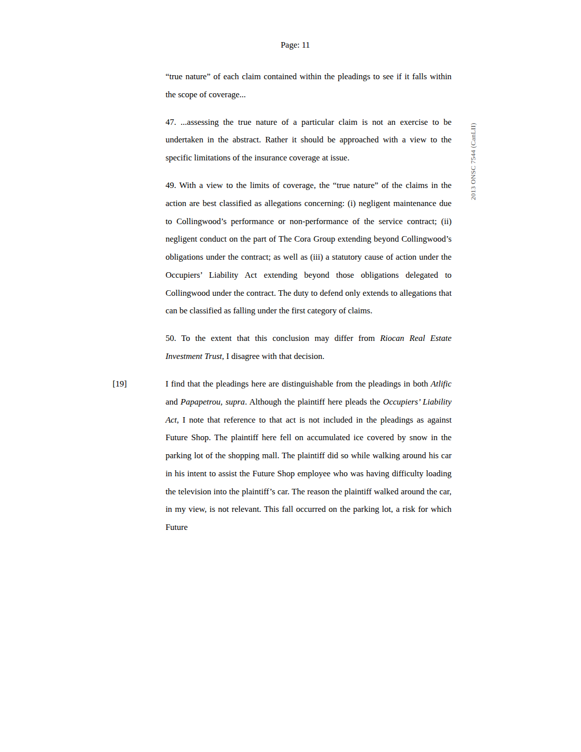Page: 11
2013 ONSC 7544 (CanLII)
“true nature” of each claim contained within the pleadings to see if it falls within the scope of coverage...
47. ...assessing the true nature of a particular claim is not an exercise to be undertaken in the abstract. Rather it should be approached with a view to the specific limitations of the insurance coverage at issue.
49. With a view to the limits of coverage, the “true nature” of the claims in the action are best classified as allegations concerning: (i) negligent maintenance due to Collingwood’s performance or non-performance of the service contract; (ii) negligent conduct on the part of The Cora Group extending beyond Collingwood’s obligations under the contract; as well as (iii) a statutory cause of action under the Occupiers’ Liability Act extending beyond those obligations delegated to Collingwood under the contract. The duty to defend only extends to allegations that can be classified as falling under the first category of claims.
50. To the extent that this conclusion may differ from Riocan Real Estate Investment Trust, I disagree with that decision.
[19] I find that the pleadings here are distinguishable from the pleadings in both Atlific and Papapetrou, supra. Although the plaintiff here pleads the Occupiers’ Liability Act, I note that reference to that act is not included in the pleadings as against Future Shop. The plaintiff here fell on accumulated ice covered by snow in the parking lot of the shopping mall. The plaintiff did so while walking around his car in his intent to assist the Future Shop employee who was having difficulty loading the television into the plaintiff’s car. The reason the plaintiff walked around the car, in my view, is not relevant. This fall occurred on the parking lot, a risk for which Future